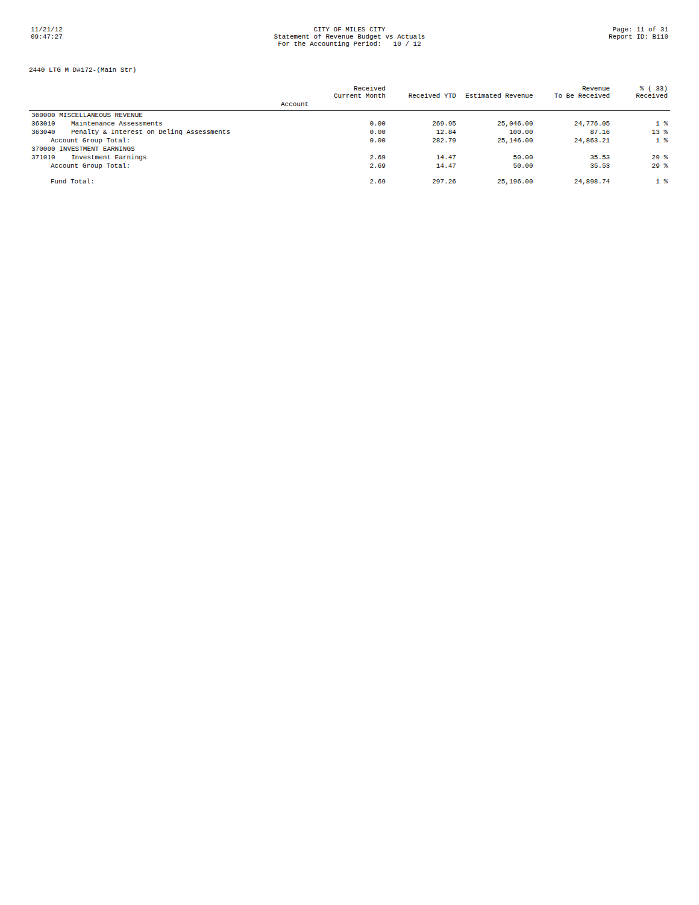| 11/21/12 09:47:27 | CITY OF MILES CITY Statement of Revenue Budget vs Actuals For the Accounting Period: 10 / 12 | Page: 11 of 31 Report ID: B110 |
2440 LTG M D#172-(Main Str)
| | Received Current Month | Received YTD | Estimated Revenue | Revenue To Be Received | % ( 33) Received |
| --- | --- | --- | --- | --- | --- |
| Account | | | | | |
| 360000 MISCELLANEOUS REVENUE |
| 363010 Maintenance Assessments | 0.00 | 269.95 | 25,046.00 | 24,776.05 | 1 % |
| 363040 Penalty & Interest on Delinq Assessments | 0.00 | 12.84 | 100.00 | 87.16 | 13 % |
| Account Group Total: | 0.00 | 282.79 | 25,146.00 | 24,863.21 | 1 % |
| 370000 INVESTMENT EARNINGS |
| 371010 Investment Earnings | 2.69 | 14.47 | 50.00 | 35.53 | 29 % |
| Account Group Total: | 2.69 | 14.47 | 50.00 | 35.53 | 29 % |
| Fund Total: | 2.69 | 297.26 | 25,196.00 | 24,898.74 | 1 % |